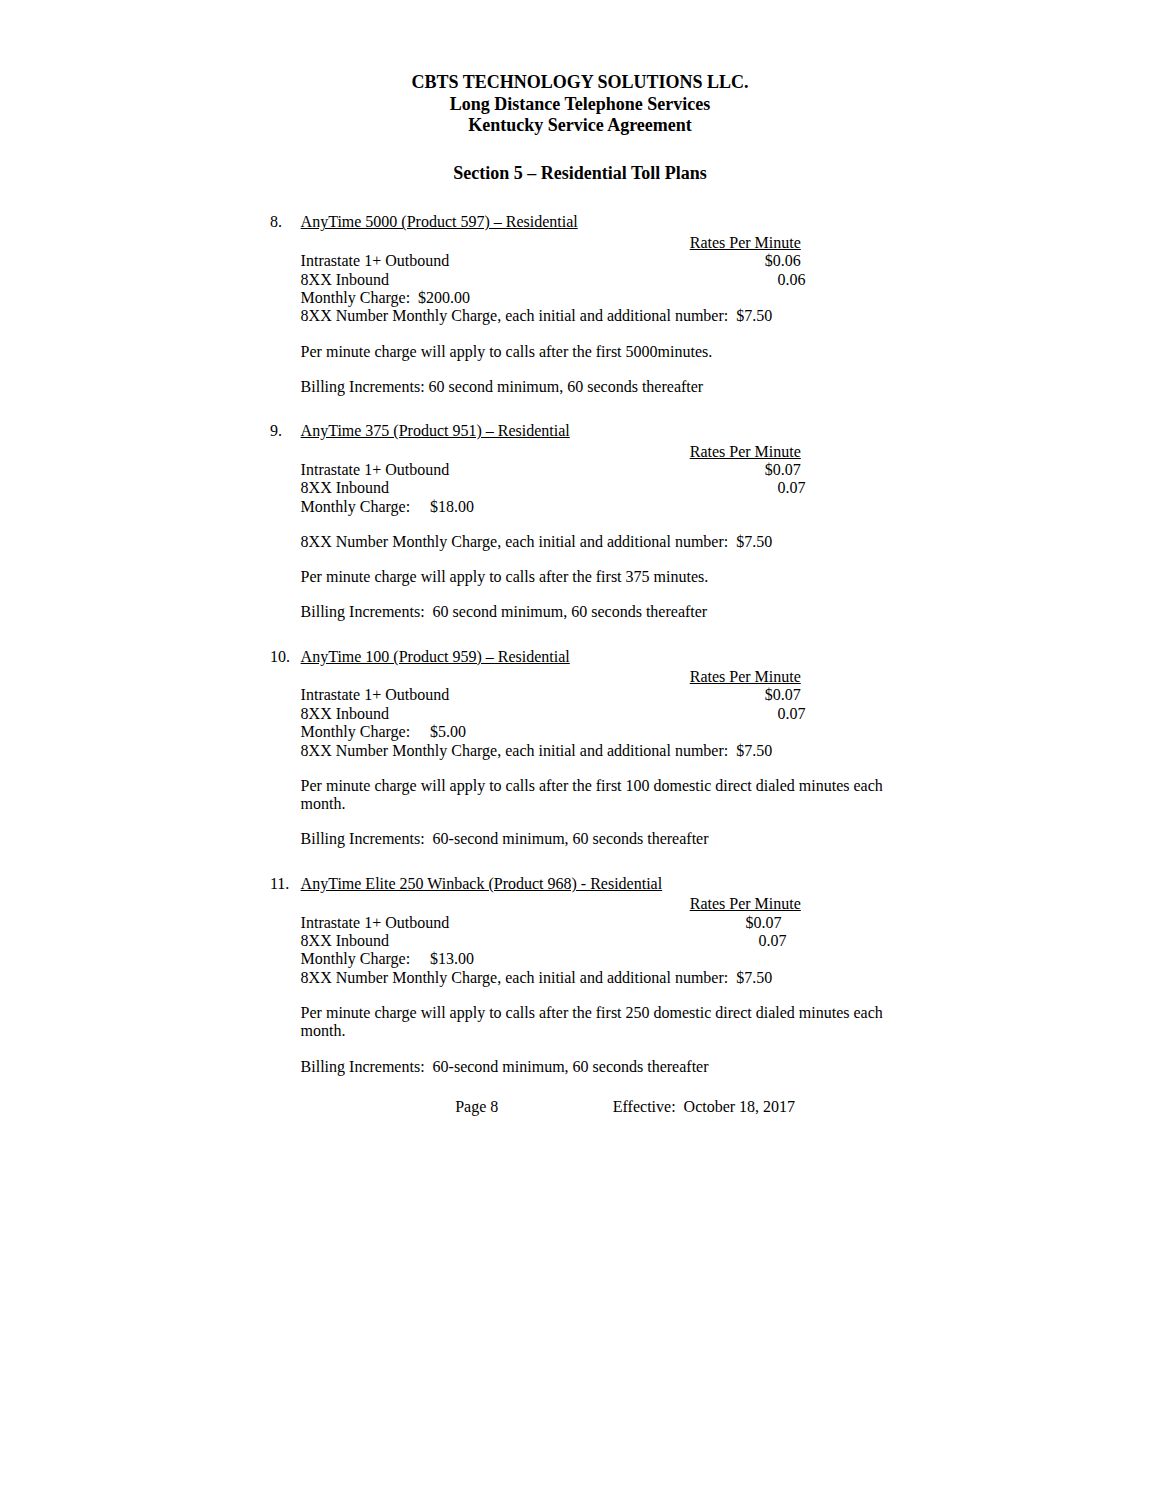CBTS TECHNOLOGY SOLUTIONS LLC.
Long Distance Telephone Services
Kentucky Service Agreement
Section 5 – Residential Toll Plans
8.
AnyTime 5000 (Product 597) – Residential
Rates Per Minute
| Intrastate 1+ Outbound | $0.06 |
| 8XX Inbound | 0.06 |
Monthly Charge: $200.00
8XX Number Monthly Charge, each initial and additional number: $7.50
Per minute charge will apply to calls after the first 5000minutes.
Billing Increments: 60 second minimum, 60 seconds thereafter
9.
AnyTime 375 (Product 951) – Residential
Rates Per Minute
| Intrastate 1+ Outbound | $0.07 |
| 8XX Inbound | 0.07 |
Monthly Charge: $18.00
8XX Number Monthly Charge, each initial and additional number: $7.50
Per minute charge will apply to calls after the first 375 minutes.
Billing Increments: 60 second minimum, 60 seconds thereafter
10.
AnyTime 100 (Product 959) – Residential
Rates Per Minute
| Intrastate 1+ Outbound | $0.07 |
| 8XX Inbound | 0.07 |
Monthly Charge: $5.00
8XX Number Monthly Charge, each initial and additional number: $7.50
Per minute charge will apply to calls after the first 100 domestic direct dialed minutes each month.
Billing Increments: 60-second minimum, 60 seconds thereafter
11.
AnyTime Elite 250 Winback (Product 968) - Residential
Rates Per Minute
| Intrastate 1+ Outbound | $0.07 |
| 8XX Inbound | 0.07 |
Monthly Charge: $13.00
8XX Number Monthly Charge, each initial and additional number: $7.50
Per minute charge will apply to calls after the first 250 domestic direct dialed minutes each month.
Billing Increments: 60-second minimum, 60 seconds thereafter
Page 8 Effective: October 18, 2017